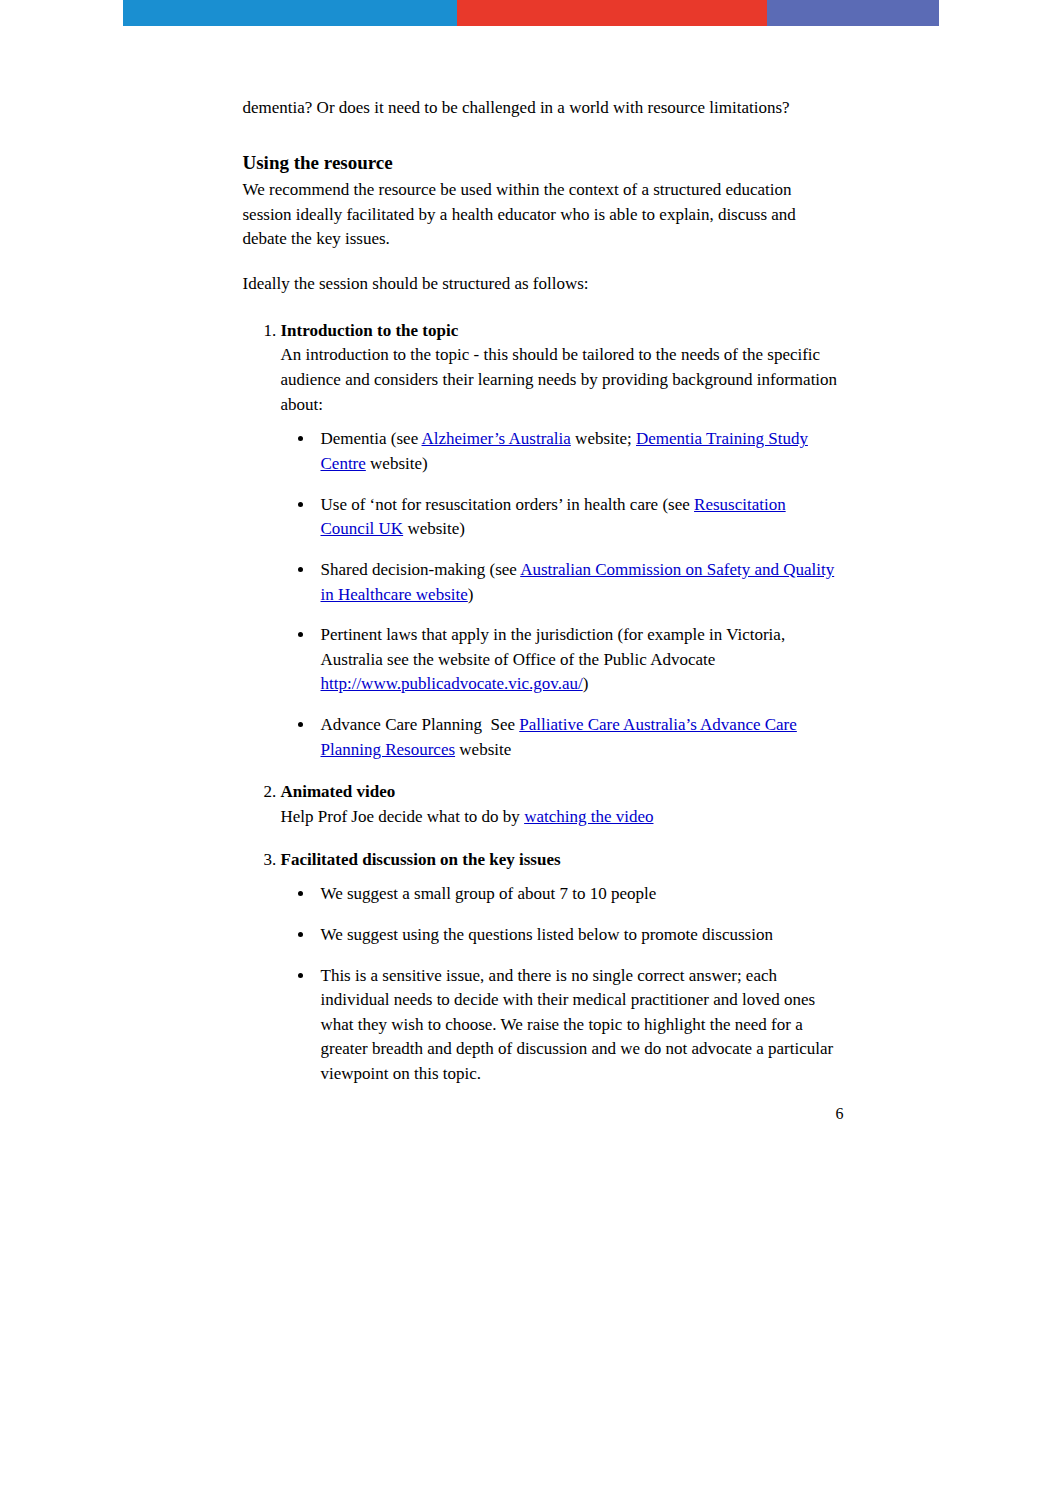dementia? Or does it need to be challenged in a world with resource limitations?
Using the resource
We recommend the resource be used within the context of a structured education session ideally facilitated by a health educator who is able to explain, discuss and debate the key issues.
Ideally the session should be structured as follows:
Introduction to the topic
An introduction to the topic - this should be tailored to the needs of the specific audience and considers their learning needs by providing background information about:
Dementia (see Alzheimer’s Australia website; Dementia Training Study Centre website)
Use of ‘not for resuscitation orders’ in health care (see Resuscitation Council UK website)
Shared decision-making (see Australian Commission on Safety and Quality in Healthcare website)
Pertinent laws that apply in the jurisdiction (for example in Victoria, Australia see the website of Office of the Public Advocate http://www.publicadvocate.vic.gov.au/)
Advance Care Planning See Palliative Care Australia’s Advance Care Planning Resources website
Animated video
Help Prof Joe decide what to do by watching the video
Facilitated discussion on the key issues
We suggest a small group of about 7 to 10 people
We suggest using the questions listed below to promote discussion
This is a sensitive issue, and there is no single correct answer; each individual needs to decide with their medical practitioner and loved ones what they wish to choose. We raise the topic to highlight the need for a greater breadth and depth of discussion and we do not advocate a particular viewpoint on this topic.
6